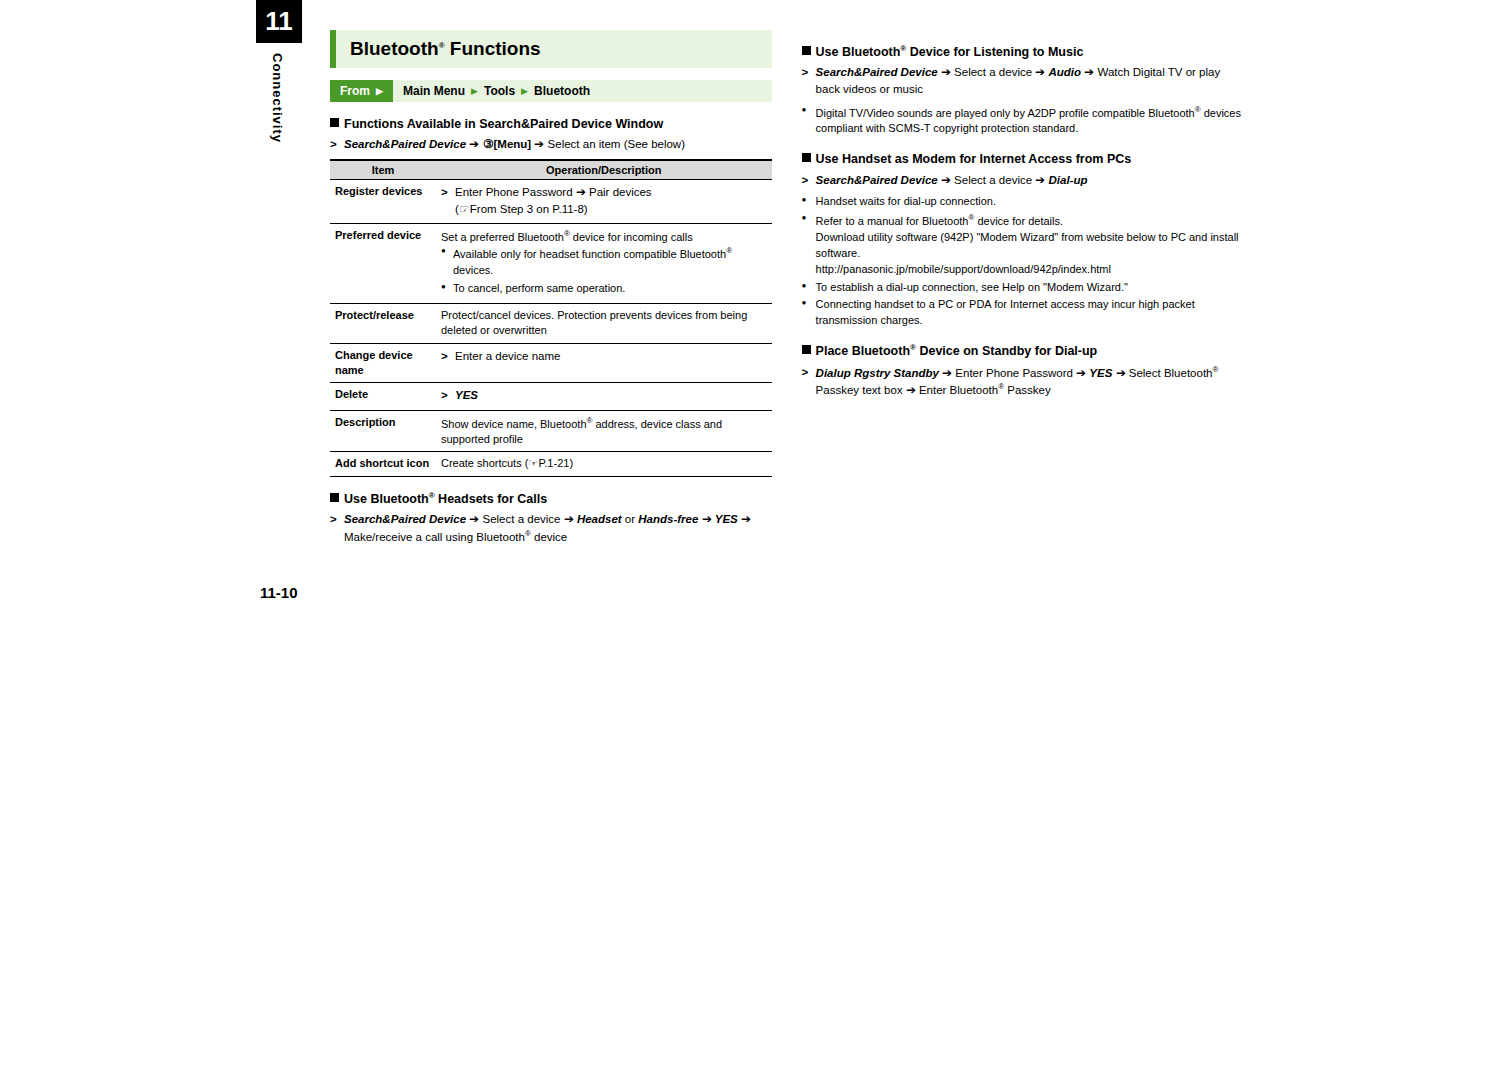11
Connectivity
11-10
Bluetooth® Functions
From
Main Menu ▶ Tools ▶ Bluetooth
Functions Available in Search&Paired Device Window
Search&Paired Device ➔ ③[Menu] ➔ Select an item (See below)
| Item | Operation/Description |
| --- | --- |
| Register devices | Enter Phone Password ➔ Pair devices (☞From Step 3 on P.11-8) |
| Preferred device | Set a preferred Bluetooth ® device for incoming calls Available only for headset function compatible Bluetooth ® devices. To cancel, perform same operation. |
| Protect/release | Protect/cancel devices. Protection prevents devices from being deleted or overwritten |
| Change device name | Enter a device name |
| Delete | YES |
| Description | Show device name, Bluetooth ® address, device class and supported profile |
| Add shortcut icon | Create shortcuts (☞P.1-21) |
Use Bluetooth® Headsets for Calls
Search&Paired Device ➔ Select a device ➔ Headset or Hands-free ➔ YES ➔ Make/receive a call using Bluetooth® device
Use Bluetooth® Device for Listening to Music
Search&Paired Device ➔ Select a device ➔ Audio ➔ Watch Digital TV or play back videos or music
Digital TV/Video sounds are played only by A2DP profile compatible Bluetooth® devices compliant with SCMS-T copyright protection standard.
Use Handset as Modem for Internet Access from PCs
Search&Paired Device ➔ Select a device ➔ Dial-up
Handset waits for dial-up connection.
Refer to a manual for Bluetooth® device for details.
Download utility software (942P) "Modem Wizard" from website below to PC and install software.
http://panasonic.jp/mobile/support/download/942p/index.html
To establish a dial-up connection, see Help on "Modem Wizard."
Connecting handset to a PC or PDA for Internet access may incur high packet transmission charges.
Place Bluetooth® Device on Standby for Dial-up
Dialup Rgstry Standby ➔ Enter Phone Password ➔ YES ➔ Select Bluetooth® Passkey text box ➔ Enter Bluetooth® Passkey